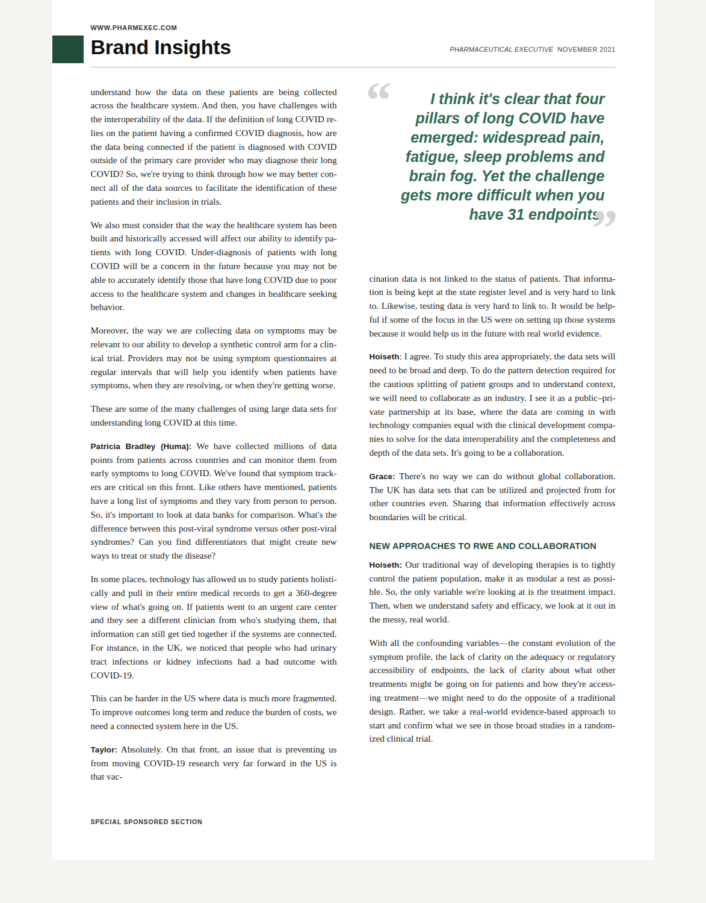WWW.PHARMEXEC.COM
Brand Insights
PHARMACEUTICAL EXECUTIVE NOVEMBER 2021
understand how the data on these patients are being collected across the healthcare system. And then, you have challenges with the interoperability of the data. If the definition of long COVID relies on the patient having a confirmed COVID diagnosis, how are the data being connected if the patient is diagnosed with COVID outside of the primary care provider who may diagnose their long COVID? So, we're trying to think through how we may better connect all of the data sources to facilitate the identification of these patients and their inclusion in trials.
We also must consider that the way the healthcare system has been built and historically accessed will affect our ability to identify patients with long COVID. Under-diagnosis of patients with long COVID will be a concern in the future because you may not be able to accurately identify those that have long COVID due to poor access to the healthcare system and changes in healthcare seeking behavior.
Moreover, the way we are collecting data on symptoms may be relevant to our ability to develop a synthetic control arm for a clinical trial. Providers may not be using symptom questionnaires at regular intervals that will help you identify when patients have symptoms, when they are resolving, or when they're getting worse.
These are some of the many challenges of using large data sets for understanding long COVID at this time.
Patricia Bradley (Huma): We have collected millions of data points from patients across countries and can monitor them from early symptoms to long COVID. We've found that symptom trackers are critical on this front. Like others have mentioned, patients have a long list of symptoms and they vary from person to person. So, it's important to look at data banks for comparison. What's the difference between this post-viral syndrome versus other post-viral syndromes? Can you find differentiators that might create new ways to treat or study the disease?
In some places, technology has allowed us to study patients holistically and pull in their entire medical records to get a 360-degree view of what's going on. If patients went to an urgent care center and they see a different clinician from who's studying them, that information can still get tied together if the systems are connected. For instance, in the UK, we noticed that people who had urinary tract infections or kidney infections had a bad outcome with COVID-19.
This can be harder in the US where data is much more fragmented. To improve outcomes long term and reduce the burden of costs, we need a connected system here in the US.
Taylor: Absolutely. On that front, an issue that is preventing us from moving COVID-19 research very far forward in the US is that vac-
“
I think it's clear that four pillars of long COVID have emerged: widespread pain, fatigue, sleep problems and brain fog. Yet the challenge gets more difficult when you have 31 endpoints.
”
cination data is not linked to the status of patients. That information is being kept at the state register level and is very hard to link to. Likewise, testing data is very hard to link to. It would be helpful if some of the focus in the US were on setting up those systems because it would help us in the future with real world evidence.
Hoiseth: I agree. To study this area appropriately, the data sets will need to be broad and deep. To do the pattern detection required for the cautious splitting of patient groups and to understand context, we will need to collaborate as an industry. I see it as a public–private partnership at its base, where the data are coming in with technology companies equal with the clinical development companies to solve for the data interoperability and the completeness and depth of the data sets. It's going to be a collaboration.
Grace: There's no way we can do without global collaboration. The UK has data sets that can be utilized and projected from for other countries even. Sharing that information effectively across boundaries will be critical.
New approaches to RWE and collaboration
Hoiseth: Our traditional way of developing therapies is to tightly control the patient population, make it as modular a test as possible. So, the only variable we're looking at is the treatment impact. Then, when we understand safety and efficacy, we look at it out in the messy, real world.
With all the confounding variables—the constant evolution of the symptom profile, the lack of clarity on the adequacy or regulatory accessibility of endpoints, the lack of clarity about what other treatments might be going on for patients and how they're accessing treatment—we might need to do the opposite of a traditional design. Rather, we take a real-world evidence-based approach to start and confirm what we see in those broad studies in a randomized clinical trial.
SPECIAL SPONSORED SECTION